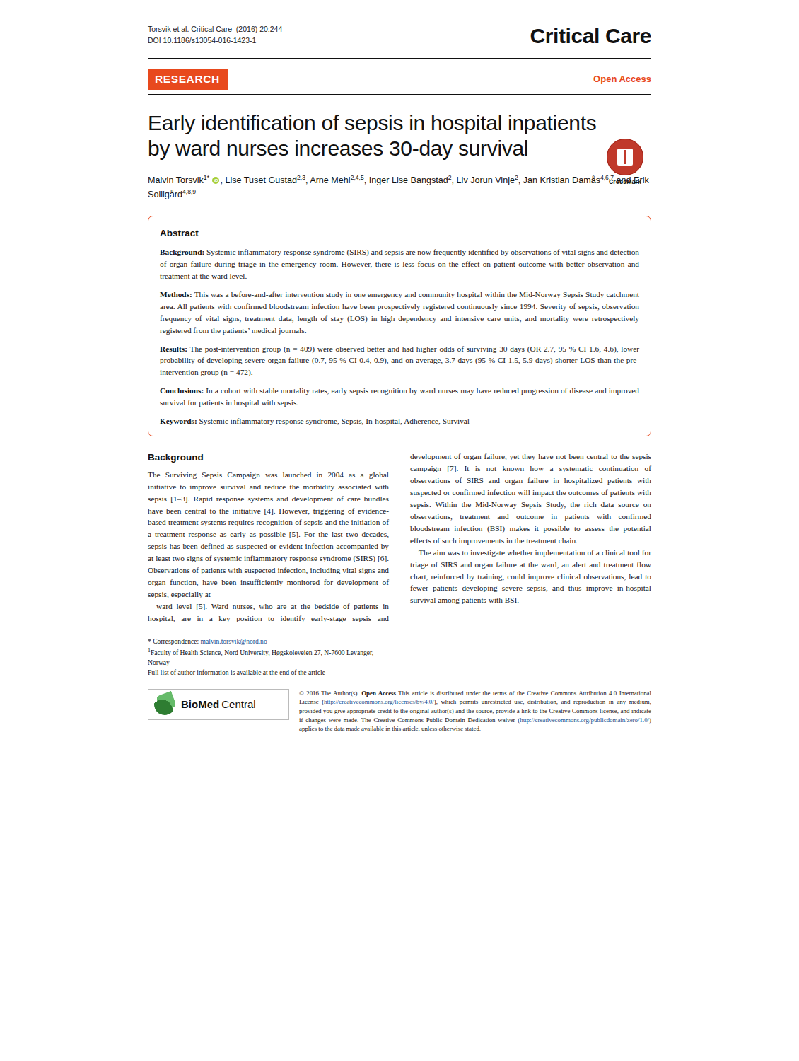Torsvik et al. Critical Care (2016) 20:244
DOI 10.1186/s13054-016-1423-1
Critical Care
RESEARCH Open Access
CrossMark
Early identification of sepsis in hospital inpatients by ward nurses increases 30-day survival
Malvin Torsvik1* , Lise Tuset Gustad2,3, Arne Mehl2,4,5, Inger Lise Bangstad2, Liv Jorun Vinje2, Jan Kristian Damås4,6,7 and Erik Solligård4,8,9
Abstract
Background: Systemic inflammatory response syndrome (SIRS) and sepsis are now frequently identified by observations of vital signs and detection of organ failure during triage in the emergency room. However, there is less focus on the effect on patient outcome with better observation and treatment at the ward level.
Methods: This was a before-and-after intervention study in one emergency and community hospital within the Mid-Norway Sepsis Study catchment area. All patients with confirmed bloodstream infection have been prospectively registered continuously since 1994. Severity of sepsis, observation frequency of vital signs, treatment data, length of stay (LOS) in high dependency and intensive care units, and mortality were retrospectively registered from the patients’ medical journals.
Results: The post-intervention group (n = 409) were observed better and had higher odds of surviving 30 days (OR 2.7, 95 % CI 1.6, 4.6), lower probability of developing severe organ failure (0.7, 95 % CI 0.4, 0.9), and on average, 3.7 days (95 % CI 1.5, 5.9 days) shorter LOS than the pre-intervention group (n = 472).
Conclusions: In a cohort with stable mortality rates, early sepsis recognition by ward nurses may have reduced progression of disease and improved survival for patients in hospital with sepsis.
Keywords: Systemic inflammatory response syndrome, Sepsis, In-hospital, Adherence, Survival
Background
The Surviving Sepsis Campaign was launched in 2004 as a global initiative to improve survival and reduce the morbidity associated with sepsis [1–3]. Rapid response systems and development of care bundles have been central to the initiative [4]. However, triggering of evidence-based treatment systems requires recognition of sepsis and the initiation of a treatment response as early as possible [5]. For the last two decades, sepsis has been defined as suspected or evident infection accompanied by at least two signs of systemic inflammatory response syndrome (SIRS) [6]. Observations of patients with suspected infection, including vital signs and organ function, have been insufficiently monitored for development of sepsis, especially at
ward level [5]. Ward nurses, who are at the bedside of patients in hospital, are in a key position to identify early-stage sepsis and development of organ failure, yet they have not been central to the sepsis campaign [7]. It is not known how a systematic continuation of observations of SIRS and organ failure in hospitalized patients with suspected or confirmed infection will impact the outcomes of patients with sepsis. Within the Mid-Norway Sepsis Study, the rich data source on observations, treatment and outcome in patients with confirmed bloodstream infection (BSI) makes it possible to assess the potential effects of such improvements in the treatment chain.
The aim was to investigate whether implementation of a clinical tool for triage of SIRS and organ failure at the ward, an alert and treatment flow chart, reinforced by training, could improve clinical observations, lead to fewer patients developing severe sepsis, and thus improve in-hospital survival among patients with BSI.
* Correspondence: malvin.torsvik@nord.no
1Faculty of Health Science, Nord University, Høgskoleveien 27, N-7600 Levanger, Norway
Full list of author information is available at the end of the article
BioMed Central
© 2016 The Author(s). Open Access This article is distributed under the terms of the Creative Commons Attribution 4.0 International License (http://creativecommons.org/licenses/by/4.0/), which permits unrestricted use, distribution, and reproduction in any medium, provided you give appropriate credit to the original author(s) and the source, provide a link to the Creative Commons license, and indicate if changes were made. The Creative Commons Public Domain Dedication waiver (http://creativecommons.org/publicdomain/zero/1.0/) applies to the data made available in this article, unless otherwise stated.